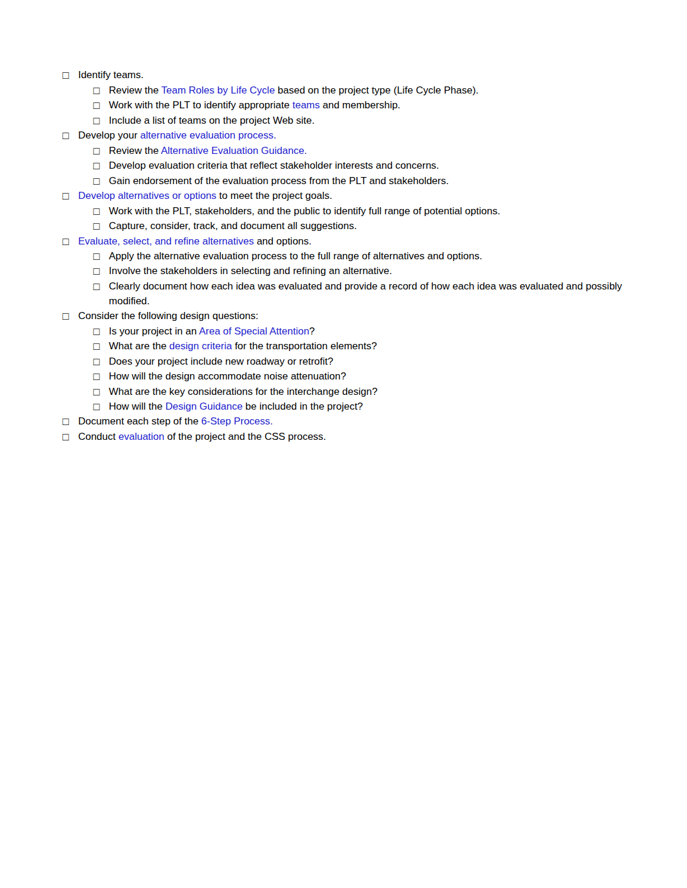Identify teams.
Review the Team Roles by Life Cycle based on the project type (Life Cycle Phase).
Work with the PLT to identify appropriate teams and membership.
Include a list of teams on the project Web site.
Develop your alternative evaluation process.
Review the Alternative Evaluation Guidance.
Develop evaluation criteria that reflect stakeholder interests and concerns.
Gain endorsement of the evaluation process from the PLT and stakeholders.
Develop alternatives or options to meet the project goals.
Work with the PLT, stakeholders, and the public to identify full range of potential options.
Capture, consider, track, and document all suggestions.
Evaluate, select, and refine alternatives and options.
Apply the alternative evaluation process to the full range of alternatives and options.
Involve the stakeholders in selecting and refining an alternative.
Clearly document how each idea was evaluated and provide a record of how each idea was evaluated and possibly modified.
Consider the following design questions:
Is your project in an Area of Special Attention?
What are the design criteria for the transportation elements?
Does your project include new roadway or retrofit?
How will the design accommodate noise attenuation?
What are the key considerations for the interchange design?
How will the Design Guidance be included in the project?
Document each step of the 6-Step Process.
Conduct evaluation of the project and the CSS process.